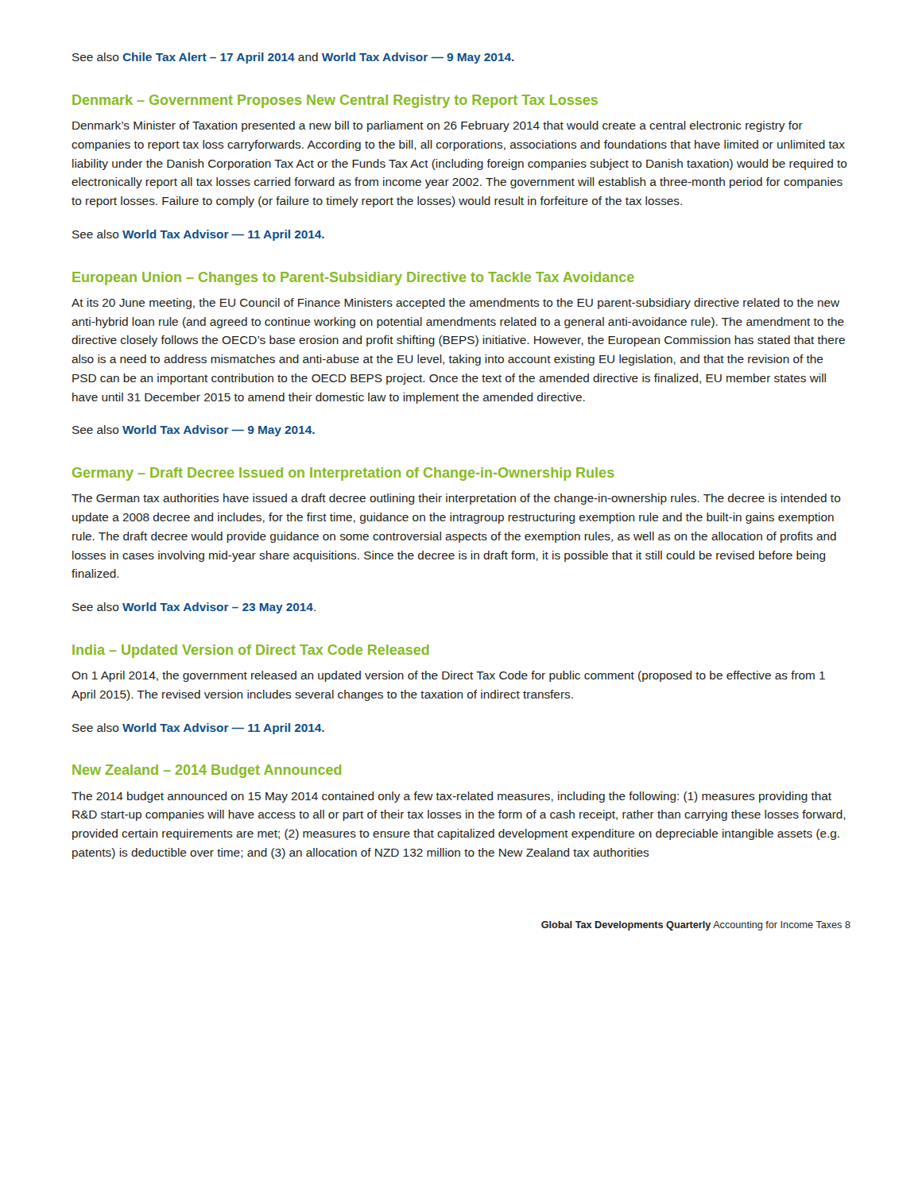See also Chile Tax Alert – 17 April 2014 and World Tax Advisor — 9 May 2014.
Denmark – Government Proposes New Central Registry to Report Tax Losses
Denmark’s Minister of Taxation presented a new bill to parliament on 26 February 2014 that would create a central electronic registry for companies to report tax loss carryforwards. According to the bill, all corporations, associations and foundations that have limited or unlimited tax liability under the Danish Corporation Tax Act or the Funds Tax Act (including foreign companies subject to Danish taxation) would be required to electronically report all tax losses carried forward as from income year 2002. The government will establish a three-month period for companies to report losses. Failure to comply (or failure to timely report the losses) would result in forfeiture of the tax losses.
See also World Tax Advisor — 11 April 2014.
European Union – Changes to Parent-Subsidiary Directive to Tackle Tax Avoidance
At its 20 June meeting, the EU Council of Finance Ministers accepted the amendments to the EU parent-subsidiary directive related to the new anti-hybrid loan rule (and agreed to continue working on potential amendments related to a general anti-avoidance rule). The amendment to the directive closely follows the OECD’s base erosion and profit shifting (BEPS) initiative. However, the European Commission has stated that there also is a need to address mismatches and anti-abuse at the EU level, taking into account existing EU legislation, and that the revision of the PSD can be an important contribution to the OECD BEPS project. Once the text of the amended directive is finalized, EU member states will have until 31 December 2015 to amend their domestic law to implement the amended directive.
See also World Tax Advisor — 9 May 2014.
Germany – Draft Decree Issued on Interpretation of Change-in-Ownership Rules
The German tax authorities have issued a draft decree outlining their interpretation of the change-in-ownership rules. The decree is intended to update a 2008 decree and includes, for the first time, guidance on the intragroup restructuring exemption rule and the built-in gains exemption rule. The draft decree would provide guidance on some controversial aspects of the exemption rules, as well as on the allocation of profits and losses in cases involving mid-year share acquisitions. Since the decree is in draft form, it is possible that it still could be revised before being finalized.
See also World Tax Advisor – 23 May 2014.
India – Updated Version of Direct Tax Code Released
On 1 April 2014, the government released an updated version of the Direct Tax Code for public comment (proposed to be effective as from 1 April 2015). The revised version includes several changes to the taxation of indirect transfers.
See also World Tax Advisor — 11 April 2014.
New Zealand – 2014 Budget Announced
The 2014 budget announced on 15 May 2014 contained only a few tax-related measures, including the following: (1) measures providing that R&D start-up companies will have access to all or part of their tax losses in the form of a cash receipt, rather than carrying these losses forward, provided certain requirements are met; (2) measures to ensure that capitalized development expenditure on depreciable intangible assets (e.g. patents) is deductible over time; and (3) an allocation of NZD 132 million to the New Zealand tax authorities
Global Tax Developments Quarterly Accounting for Income Taxes 8